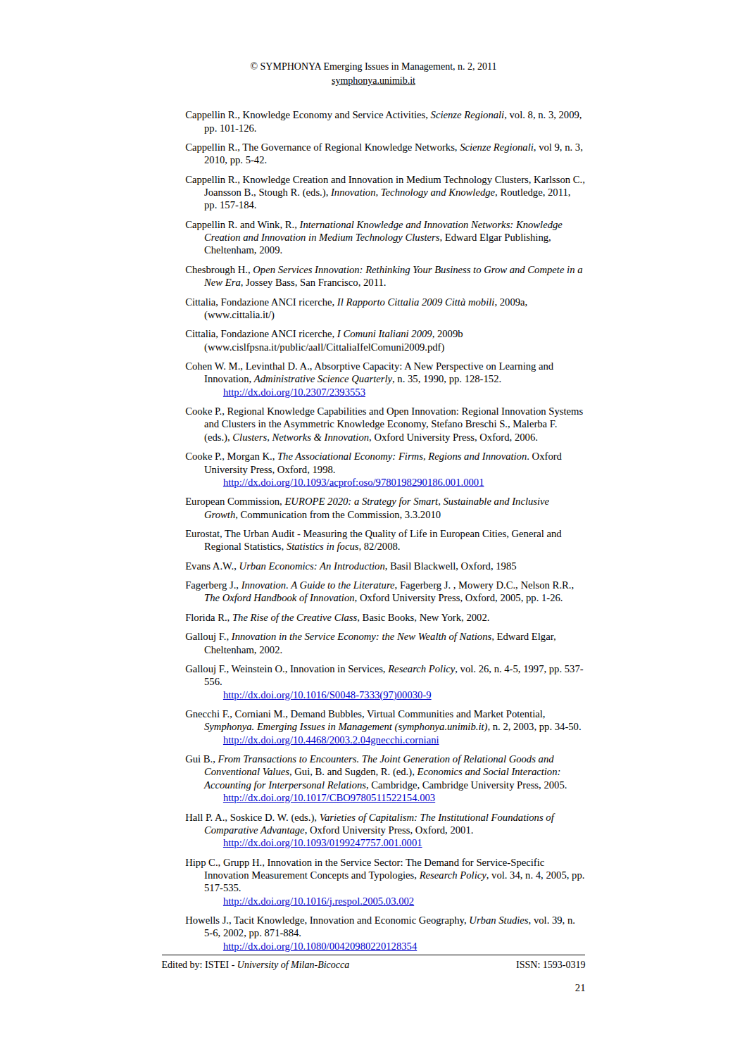© SYMPHONYA Emerging Issues in Management, n. 2, 2011
symphonya.unimib.it
Cappellin R., Knowledge Economy and Service Activities, Scienze Regionali, vol. 8, n. 3, 2009, pp. 101-126.
Cappellin R., The Governance of Regional Knowledge Networks, Scienze Regionali, vol 9, n. 3, 2010, pp. 5-42.
Cappellin R., Knowledge Creation and Innovation in Medium Technology Clusters, Karlsson C., Joansson B., Stough R. (eds.), Innovation, Technology and Knowledge, Routledge, 2011, pp. 157-184.
Cappellin R. and Wink, R., International Knowledge and Innovation Networks: Knowledge Creation and Innovation in Medium Technology Clusters, Edward Elgar Publishing, Cheltenham, 2009.
Chesbrough H., Open Services Innovation: Rethinking Your Business to Grow and Compete in a New Era, Jossey Bass, San Francisco, 2011.
Cittalia, Fondazione ANCI ricerche, Il Rapporto Cittalia 2009 Città mobili, 2009a, (www.cittalia.it/)
Cittalia, Fondazione ANCI ricerche, I Comuni Italiani 2009, 2009b (www.cislfpsna.it/public/aall/CittaliaIfelComuni2009.pdf)
Cohen W. M., Levinthal D. A., Absorptive Capacity: A New Perspective on Learning and Innovation, Administrative Science Quarterly, n. 35, 1990, pp. 128-152. http://dx.doi.org/10.2307/2393553
Cooke P., Regional Knowledge Capabilities and Open Innovation: Regional Innovation Systems and Clusters in the Asymmetric Knowledge Economy, Stefano Breschi S., Malerba F. (eds.), Clusters, Networks & Innovation, Oxford University Press, Oxford, 2006.
Cooke P., Morgan K., The Associational Economy: Firms, Regions and Innovation. Oxford University Press, Oxford, 1998. http://dx.doi.org/10.1093/acprof:oso/9780198290186.001.0001
European Commission, EUROPE 2020: a Strategy for Smart, Sustainable and Inclusive Growth, Communication from the Commission, 3.3.2010
Eurostat, The Urban Audit - Measuring the Quality of Life in European Cities, General and Regional Statistics, Statistics in focus, 82/2008.
Evans A.W., Urban Economics: An Introduction, Basil Blackwell, Oxford, 1985
Fagerberg J., Innovation. A Guide to the Literature, Fagerberg J. , Mowery D.C., Nelson R.R., The Oxford Handbook of Innovation, Oxford University Press, Oxford, 2005, pp. 1-26.
Florida R., The Rise of the Creative Class, Basic Books, New York, 2002.
Gallouj F., Innovation in the Service Economy: the New Wealth of Nations, Edward Elgar, Cheltenham, 2002.
Gallouj F., Weinstein O., Innovation in Services, Research Policy, vol. 26, n. 4-5, 1997, pp. 537-556. http://dx.doi.org/10.1016/S0048-7333(97)00030-9
Gnecchi F., Corniani M., Demand Bubbles, Virtual Communities and Market Potential, Symphonya. Emerging Issues in Management (symphonya.unimib.it), n. 2, 2003, pp. 34-50. http://dx.doi.org/10.4468/2003.2.04gnecchi.corniani
Gui B., From Transactions to Encounters. The Joint Generation of Relational Goods and Conventional Values, Gui, B. and Sugden, R. (ed.), Economics and Social Interaction: Accounting for Interpersonal Relations, Cambridge, Cambridge University Press, 2005. http://dx.doi.org/10.1017/CBO9780511522154.003
Hall P. A., Soskice D. W. (eds.), Varieties of Capitalism: The Institutional Foundations of Comparative Advantage, Oxford University Press, Oxford, 2001. http://dx.doi.org/10.1093/0199247757.001.0001
Hipp C., Grupp H., Innovation in the Service Sector: The Demand for Service-Specific Innovation Measurement Concepts and Typologies, Research Policy, vol. 34, n. 4, 2005, pp. 517-535. http://dx.doi.org/10.1016/j.respol.2005.03.002
Howells J., Tacit Knowledge, Innovation and Economic Geography, Urban Studies, vol. 39, n. 5-6, 2002, pp. 871-884. http://dx.doi.org/10.1080/00420980220128354
Edited by: ISTEI - University of Milan-Bicocca ISSN: 1593-0319
21